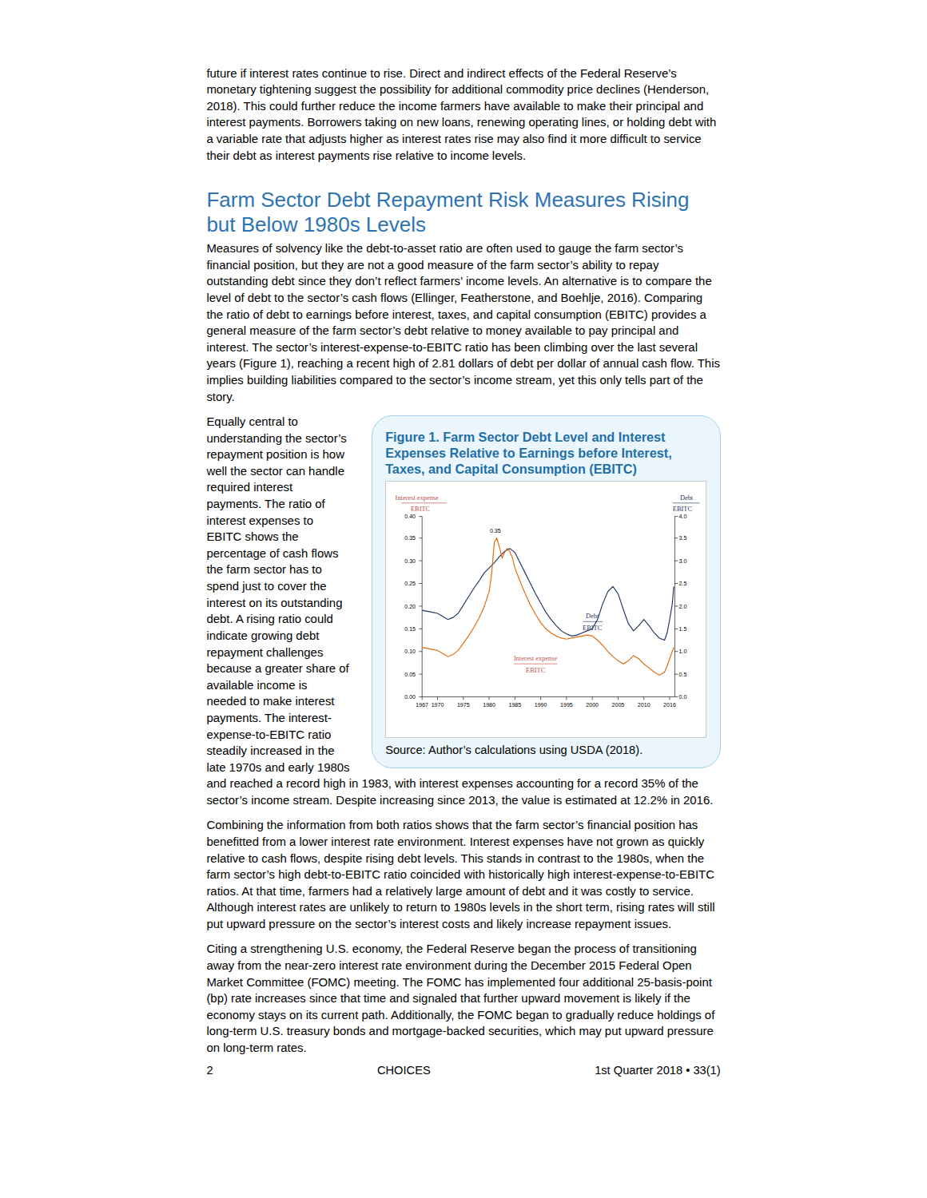future if interest rates continue to rise. Direct and indirect effects of the Federal Reserve’s monetary tightening suggest the possibility for additional commodity price declines (Henderson, 2018). This could further reduce the income farmers have available to make their principal and interest payments. Borrowers taking on new loans, renewing operating lines, or holding debt with a variable rate that adjusts higher as interest rates rise may also find it more difficult to service their debt as interest payments rise relative to income levels.
Farm Sector Debt Repayment Risk Measures Rising but Below 1980s Levels
Measures of solvency like the debt-to-asset ratio are often used to gauge the farm sector’s financial position, but they are not a good measure of the farm sector’s ability to repay outstanding debt since they don’t reflect farmers’ income levels. An alternative is to compare the level of debt to the sector’s cash flows (Ellinger, Featherstone, and Boehlje, 2016). Comparing the ratio of debt to earnings before interest, taxes, and capital consumption (EBITC) provides a general measure of the farm sector’s debt relative to money available to pay principal and interest. The sector’s interest-expense-to-EBITC ratio has been climbing over the last several years (Figure 1), reaching a recent high of 2.81 dollars of debt per dollar of annual cash flow. This implies building liabilities compared to the sector’s income stream, yet this only tells part of the story.
Figure 1. Farm Sector Debt Level and Interest Expenses Relative to Earnings before Interest, Taxes, and Capital Consumption (EBITC)
Interest expense EBITC Debt EBITC 0.00 0.05 0.10 0.15 0.20 0.25 0.30 0.35 0.40 0.0 0.5 1.0 1.5 2.0 2.5 3.0 3.5 4.0 1967 1970 1975 1980 1985 1990 1995 2000 2005 2010 2016 0.35 Debt EBITC Interest expense EBITC
Source: Author’s calculations using USDA (2018).
Equally central to understanding the sector’s repayment position is how well the sector can handle required interest payments. The ratio of interest expenses to EBITC shows the percentage of cash flows the farm sector has to spend just to cover the interest on its outstanding debt. A rising ratio could indicate growing debt repayment challenges because a greater share of available income is needed to make interest payments. The interest-expense-to-EBITC ratio steadily increased in the late 1970s and early 1980s and reached a record high in 1983, with interest expenses accounting for a record 35% of the sector’s income stream. Despite increasing since 2013, the value is estimated at 12.2% in 2016.
Combining the information from both ratios shows that the farm sector’s financial position has benefitted from a lower interest rate environment. Interest expenses have not grown as quickly relative to cash flows, despite rising debt levels. This stands in contrast to the 1980s, when the farm sector’s high debt-to-EBITC ratio coincided with historically high interest-expense-to-EBITC ratios. At that time, farmers had a relatively large amount of debt and it was costly to service. Although interest rates are unlikely to return to 1980s levels in the short term, rising rates will still put upward pressure on the sector’s interest costs and likely increase repayment issues.
Citing a strengthening U.S. economy, the Federal Reserve began the process of transitioning away from the near-zero interest rate environment during the December 2015 Federal Open Market Committee (FOMC) meeting. The FOMC has implemented four additional 25-basis-point (bp) rate increases since that time and signaled that further upward movement is likely if the economy stays on its current path. Additionally, the FOMC began to gradually reduce holdings of long-term U.S. treasury bonds and mortgage-backed securities, which may put upward pressure on long-term rates.
2 1st Quarter 2018 • 33(1)
CHOICES